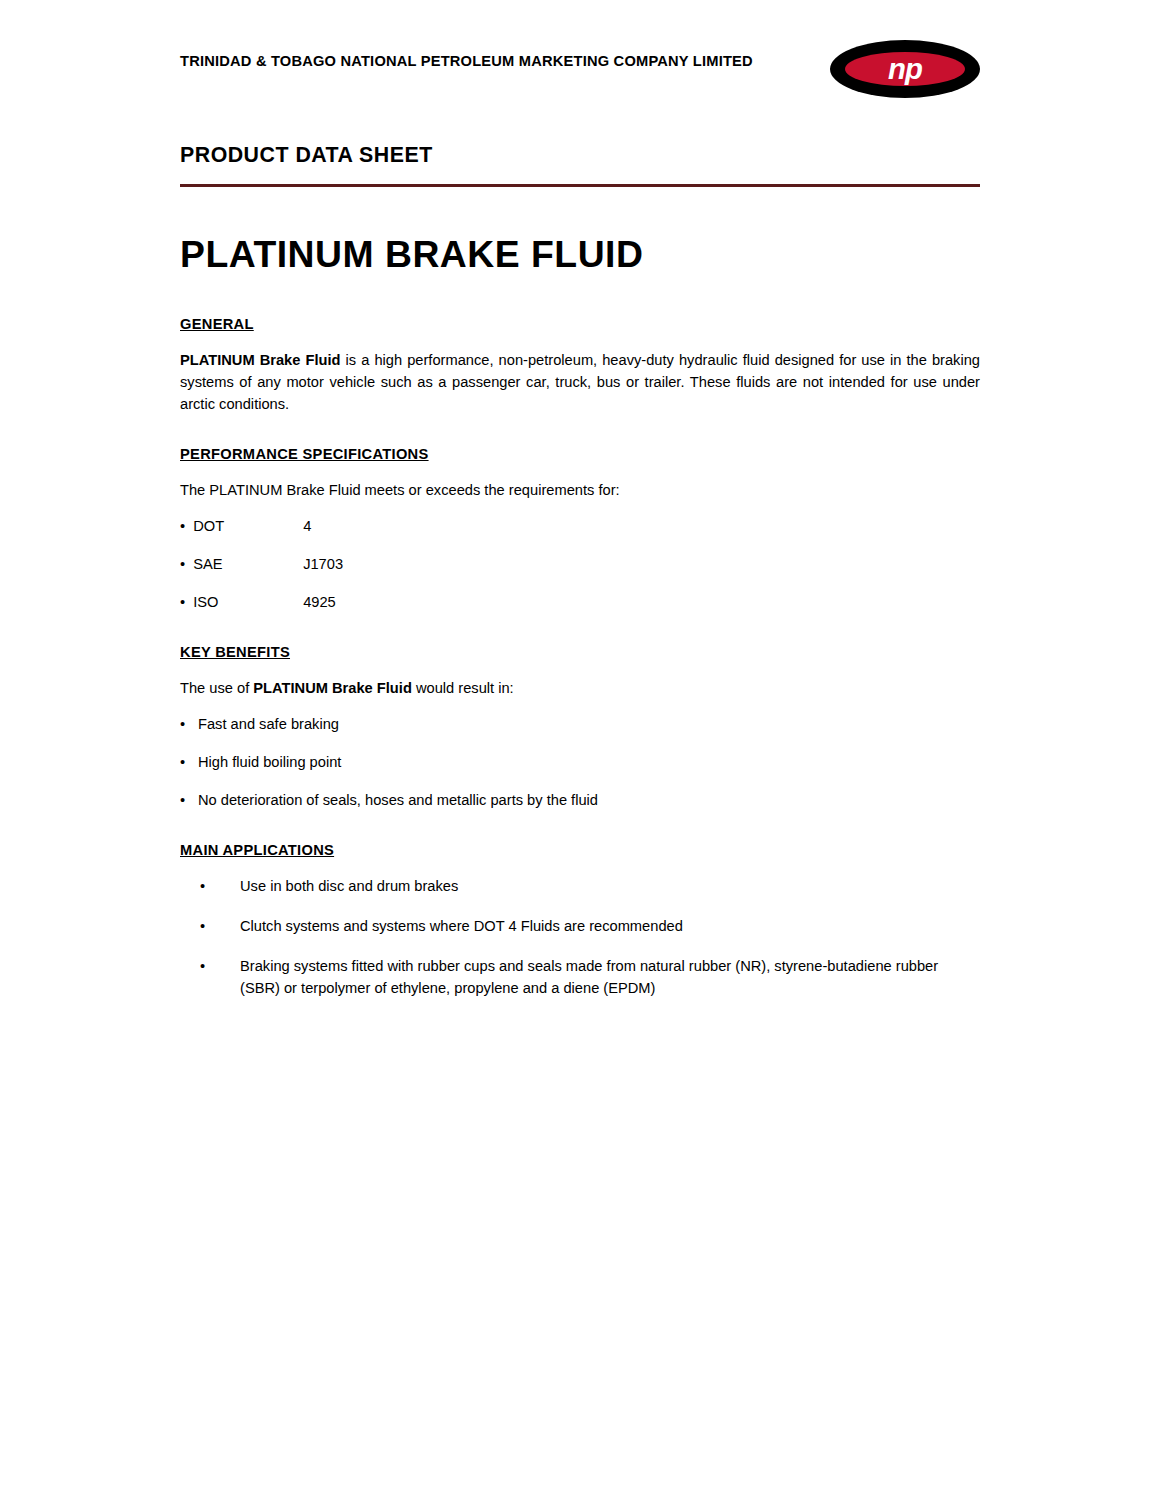TRINIDAD & TOBAGO NATIONAL PETROLEUM MARKETING COMPANY LIMITED
np
PRODUCT DATA SHEET
PLATINUM BRAKE FLUID
GENERAL
PLATINUM Brake Fluid is a high performance, non-petroleum, heavy-duty hydraulic fluid designed for use in the braking systems of any motor vehicle such as a passenger car, truck, bus or trailer. These fluids are not intended for use under arctic conditions.
PERFORMANCE SPECIFICATIONS
The PLATINUM Brake Fluid meets or exceeds the requirements for:
DOT 4
SAE J1703
ISO 4925
KEY BENEFITS
The use of PLATINUM Brake Fluid would result in:
Fast and safe braking
High fluid boiling point
No deterioration of seals, hoses and metallic parts by the fluid
MAIN APPLICATIONS
Use in both disc and drum brakes
Clutch systems and systems where DOT 4 Fluids are recommended
Braking systems fitted with rubber cups and seals made from natural rubber (NR), styrene-butadiene rubber (SBR) or terpolymer of ethylene, propylene and a diene (EPDM)